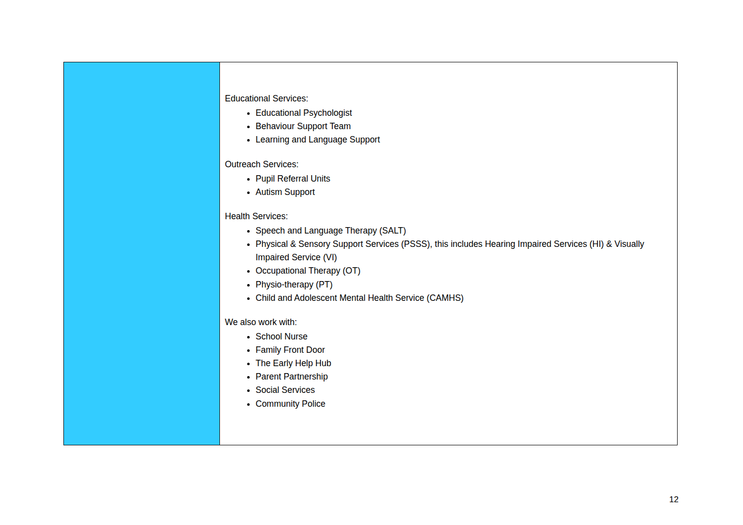Educational Services:
Educational Psychologist
Behaviour Support Team
Learning and Language Support
Outreach Services:
Pupil Referral Units
Autism Support
Health Services:
Speech and Language Therapy (SALT)
Physical & Sensory Support Services (PSSS), this includes Hearing Impaired Services (HI) & Visually Impaired Service (VI)
Occupational Therapy (OT)
Physio-therapy (PT)
Child and Adolescent Mental Health Service (CAMHS)
We also work with:
School Nurse
Family Front Door
The Early Help Hub
Parent Partnership
Social Services
Community Police
12